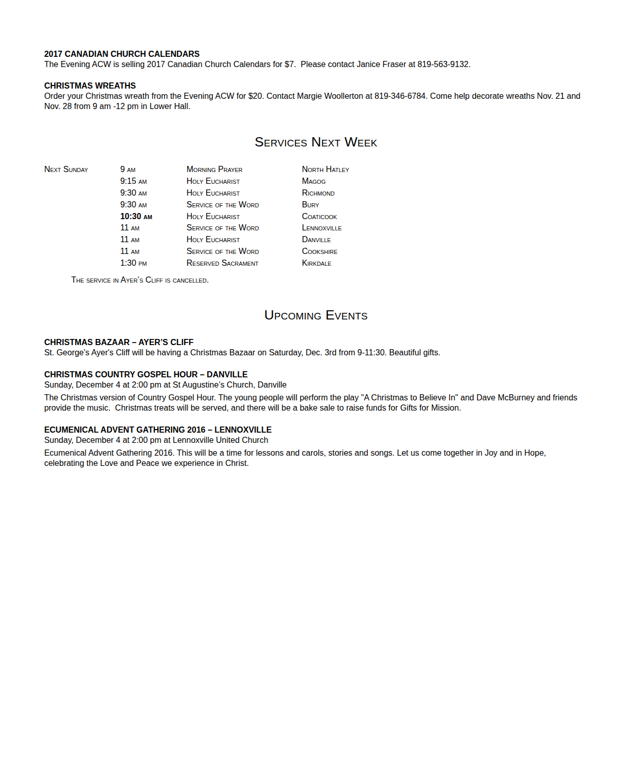2017 CANADIAN CHURCH CALENDARS
The Evening ACW is selling 2017 Canadian Church Calendars for $7. Please contact Janice Fraser at 819-563-9132.
CHRISTMAS WREATHS
Order your Christmas wreath from the Evening ACW for $20. Contact Margie Woollerton at 819-346-6784. Come help decorate wreaths Nov. 21 and Nov. 28 from 9 am -12 pm in Lower Hall.
Services Next Week
| Next Sunday | 9 am | Morning Prayer | North Hatley |
| | 9:15 am | Holy Eucharist | Magog |
| | 9:30 am | Holy Eucharist | Richmond |
| | 9:30 am | Service of the Word | Bury |
| | 10:30 am | Holy Eucharist | Coaticook |
| | 11 am | Service of the Word | Lennoxville |
| | 11 am | Holy Eucharist | Danville |
| | 11 am | Service of the Word | Cookshire |
| | 1:30 pm | Reserved Sacrament | Kirkdale |
The service in Ayer’s Cliff is cancelled.
Upcoming Events
CHRISTMAS BAZAAR – AYER’S CLIFF
St. George's Ayer's Cliff will be having a Christmas Bazaar on Saturday, Dec. 3rd from 9-11:30. Beautiful gifts.
CHRISTMAS COUNTRY GOSPEL HOUR – DANVILLE
Sunday, December 4 at 2:00 pm at St Augustine’s Church, Danville
The Christmas version of Country Gospel Hour. The young people will perform the play "A Christmas to Believe In" and Dave McBurney and friends provide the music. Christmas treats will be served, and there will be a bake sale to raise funds for Gifts for Mission.
ECUMENICAL ADVENT GATHERING 2016 – LENNOXVILLE
Sunday, December 4 at 2:00 pm at Lennoxville United Church
Ecumenical Advent Gathering 2016. This will be a time for lessons and carols, stories and songs. Let us come together in Joy and in Hope, celebrating the Love and Peace we experience in Christ.